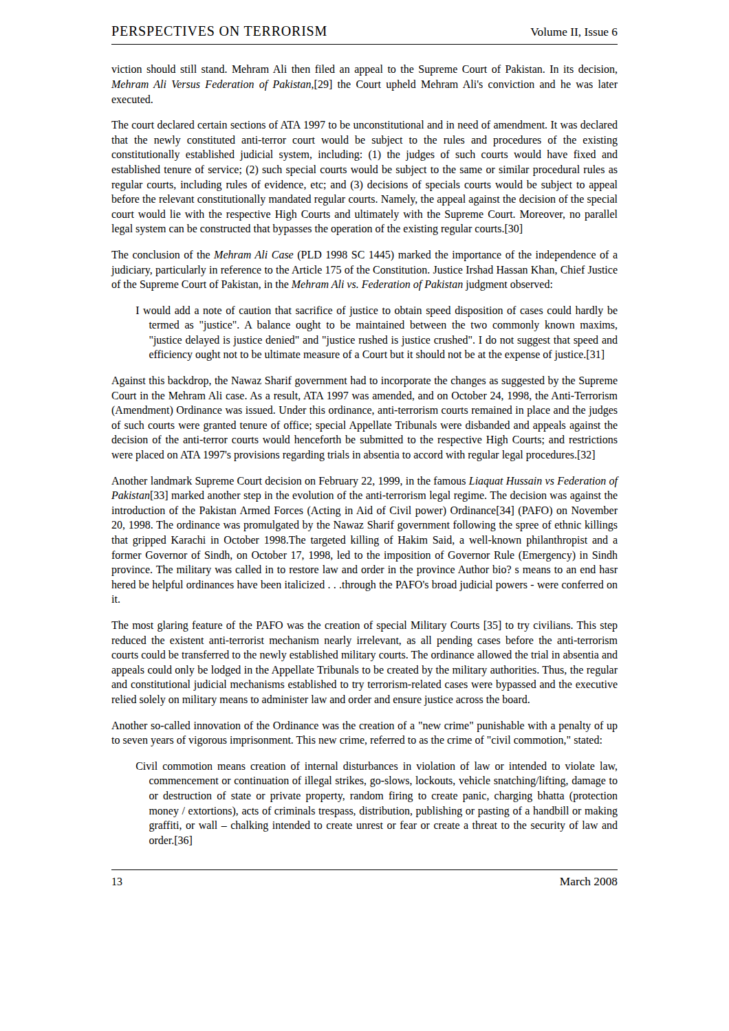PERSPECTIVES ON TERRORISM Volume II, Issue 6
viction should still stand. Mehram Ali then filed an appeal to the Supreme Court of Pakistan. In its decision, Mehram Ali Versus Federation of Pakistan,[29] the Court upheld Mehram Ali's conviction and he was later executed.
The court declared certain sections of ATA 1997 to be unconstitutional and in need of amendment. It was declared that the newly constituted anti-terror court would be subject to the rules and procedures of the existing constitutionally established judicial system, including: (1) the judges of such courts would have fixed and established tenure of service; (2) such special courts would be subject to the same or similar procedural rules as regular courts, including rules of evidence, etc; and (3) decisions of specials courts would be subject to appeal before the relevant constitutionally mandated regular courts. Namely, the appeal against the decision of the special court would lie with the respective High Courts and ultimately with the Supreme Court. Moreover, no parallel legal system can be constructed that bypasses the operation of the existing regular courts.[30]
The conclusion of the Mehram Ali Case (PLD 1998 SC 1445) marked the importance of the independence of a judiciary, particularly in reference to the Article 175 of the Constitution. Justice Irshad Hassan Khan, Chief Justice of the Supreme Court of Pakistan, in the Mehram Ali vs. Federation of Pakistan judgment observed:
I would add a note of caution that sacrifice of justice to obtain speed disposition of cases could hardly be termed as "justice". A balance ought to be maintained between the two commonly known maxims, "justice delayed is justice denied" and "justice rushed is justice crushed". I do not suggest that speed and efficiency ought not to be ultimate measure of a Court but it should not be at the expense of justice.[31]
Against this backdrop, the Nawaz Sharif government had to incorporate the changes as suggested by the Supreme Court in the Mehram Ali case. As a result, ATA 1997 was amended, and on October 24, 1998, the Anti-Terrorism (Amendment) Ordinance was issued. Under this ordinance, anti-terrorism courts remained in place and the judges of such courts were granted tenure of office; special Appellate Tribunals were disbanded and appeals against the decision of the anti-terror courts would henceforth be submitted to the respective High Courts; and restrictions were placed on ATA 1997's provisions regarding trials in absentia to accord with regular legal procedures.[32]
Another landmark Supreme Court decision on February 22, 1999, in the famous Liaquat Hussain vs Federation of Pakistan[33] marked another step in the evolution of the anti-terrorism legal regime. The decision was against the introduction of the Pakistan Armed Forces (Acting in Aid of Civil power) Ordinance[34] (PAFO) on November 20, 1998. The ordinance was promulgated by the Nawaz Sharif government following the spree of ethnic killings that gripped Karachi in October 1998.The targeted killing of Hakim Said, a well-known philanthropist and a former Governor of Sindh, on October 17, 1998, led to the imposition of Governor Rule (Emergency) in Sindh province. The military was called in to restore law and order in the province Author bio? s means to an end hasr hered be helpful ordinances have been italicized . . .through the PAFO's broad judicial powers - were conferred on it.
The most glaring feature of the PAFO was the creation of special Military Courts [35] to try civilians. This step reduced the existent anti-terrorist mechanism nearly irrelevant, as all pending cases before the anti-terrorism courts could be transferred to the newly established military courts. The ordinance allowed the trial in absentia and appeals could only be lodged in the Appellate Tribunals to be created by the military authorities. Thus, the regular and constitutional judicial mechanisms established to try terrorism-related cases were bypassed and the executive relied solely on military means to administer law and order and ensure justice across the board.
Another so-called innovation of the Ordinance was the creation of a "new crime" punishable with a penalty of up to seven years of vigorous imprisonment. This new crime, referred to as the crime of "civil commotion," stated:
Civil commotion means creation of internal disturbances in violation of law or intended to violate law, commencement or continuation of illegal strikes, go-slows, lockouts, vehicle snatching/lifting, damage to or destruction of state or private property, random firing to create panic, charging bhatta (protection money / extortions), acts of criminals trespass, distribution, publishing or pasting of a handbill or making graffiti, or wall – chalking intended to create unrest or fear or create a threat to the security of law and order.[36]
13 March 2008